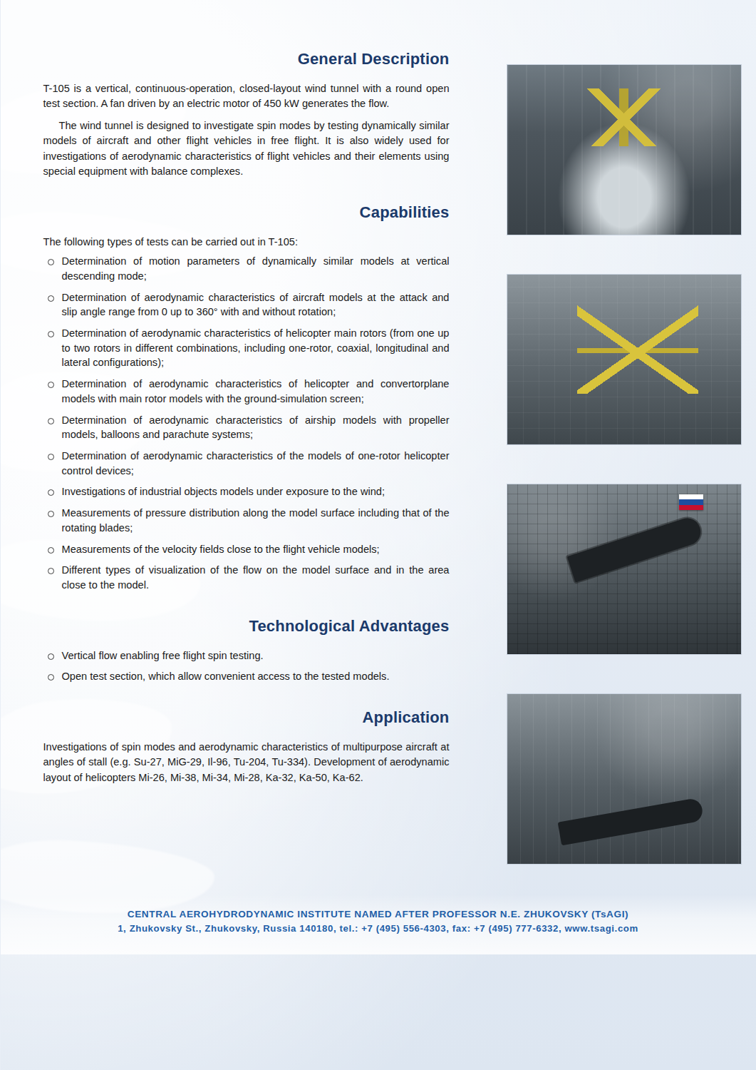General Description
T-105 is a vertical, continuous-operation, closed-layout wind tunnel with a round open test section. A fan driven by an electric motor of 450 kW generates the flow.
The wind tunnel is designed to investigate spin modes by testing dynamically similar models of aircraft and other flight vehicles in free flight. It is also widely used for investigations of aerodynamic characteristics of flight vehicles and their elements using special equipment with balance complexes.
Capabilities
The following types of tests can be carried out in T-105:
Determination of motion parameters of dynamically similar models at vertical descending mode;
Determination of aerodynamic characteristics of aircraft models at the attack and slip angle range from 0 up to 360° with and without rotation;
Determination of aerodynamic characteristics of helicopter main rotors (from one up to two rotors in different combinations, including one-rotor, coaxial, longitudinal and lateral configurations);
Determination of aerodynamic characteristics of helicopter and convertorplane models with main rotor models with the ground-simulation screen;
Determination of aerodynamic characteristics of airship models with propeller models, balloons and parachute systems;
Determination of aerodynamic characteristics of the models of one-rotor helicopter control devices;
Investigations of industrial objects models under exposure to the wind;
Measurements of pressure distribution along the model surface including that of the rotating blades;
Measurements of the velocity fields close to the flight vehicle models;
Different types of visualization of the flow on the model surface and in the area close to the model.
Technological Advantages
Vertical flow enabling free flight spin testing.
Open test section, which allow convenient access to the tested models.
Application
Investigations of spin modes and aerodynamic characteristics of multipurpose aircraft at angles of stall (e.g. Su-27, MiG-29, Il-96, Tu-204, Tu-334). Development of aerodynamic layout of helicopters Mi-26, Mi-38, Mi-34, Mi-28, Ka-32, Ka-50, Ka-62.
TsAGI
CENTRAL AEROHYDRODYNAMIC INSTITUTE NAMED AFTER PROFESSOR N.E. ZHUKOVSKY (TsAGI)
1, Zhukovsky St., Zhukovsky, Russia 140180, tel.: +7 (495) 556-4303, fax: +7 (495) 777-6332, www.tsagi.com